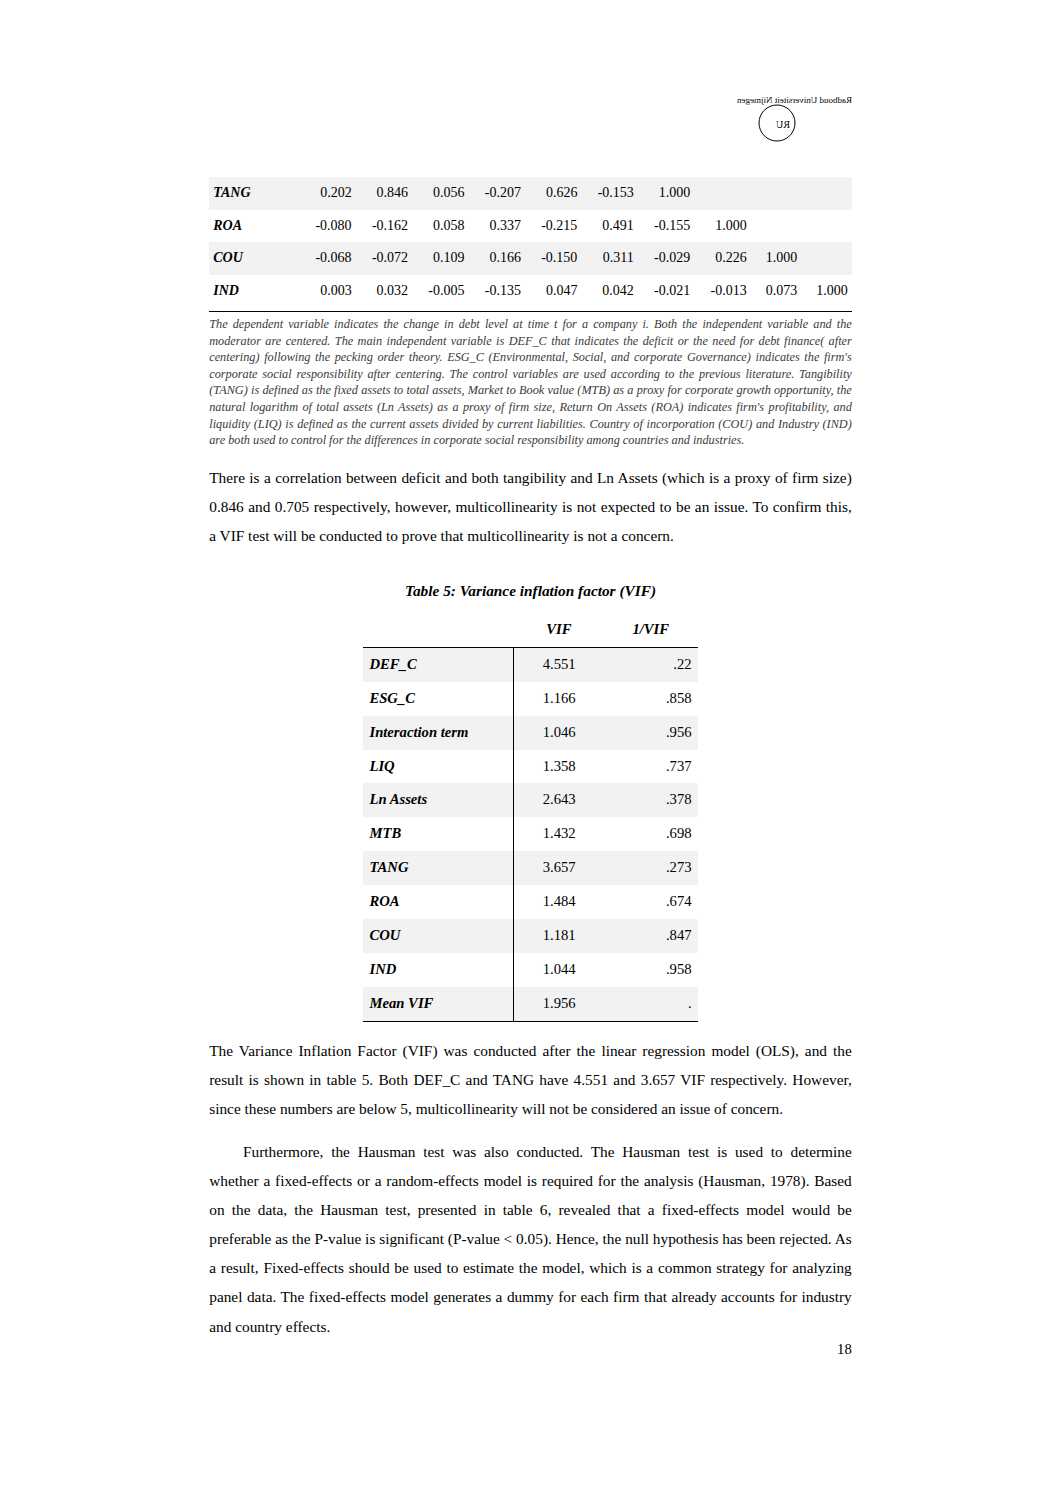| TANG | 0.202 | 0.846 | 0.056 | -0.207 | 0.626 | -0.153 | 1.000 | | | |
| ROA | -0.080 | -0.162 | 0.058 | 0.337 | -0.215 | 0.491 | -0.155 | 1.000 | | |
| COU | -0.068 | -0.072 | 0.109 | 0.166 | -0.150 | 0.311 | -0.029 | 0.226 | 1.000 | |
| IND | 0.003 | 0.032 | -0.005 | -0.135 | 0.047 | 0.042 | -0.021 | -0.013 | 0.073 | 1.000 |
The dependent variable indicates the change in debt level at time t for a company i. Both the independent variable and the moderator are centered. The main independent variable is DEF_C that indicates the deficit or the need for debt finance( after centering) following the pecking order theory. ESG_C (Environmental, Social, and corporate Governance) indicates the firm's corporate social responsibility after centering. The control variables are used according to the previous literature. Tangibility (TANG) is defined as the fixed assets to total assets, Market to Book value (MTB) as a proxy for corporate growth opportunity, the natural logarithm of total assets (Ln Assets) as a proxy of firm size, Return On Assets (ROA) indicates firm's profitability, and liquidity (LIQ) is defined as the current assets divided by current liabilities. Country of incorporation (COU) and Industry (IND) are both used to control for the differences in corporate social responsibility among countries and industries.
There is a correlation between deficit and both tangibility and Ln Assets (which is a proxy of firm size) 0.846 and 0.705 respectively, however, multicollinearity is not expected to be an issue. To confirm this, a VIF test will be conducted to prove that multicollinearity is not a concern.
Table 5: Variance inflation factor (VIF)
| | VIF | 1/VIF |
| DEF_C | 4.551 | .22 |
| ESG_C | 1.166 | .858 |
| Interaction term | 1.046 | .956 |
| LIQ | 1.358 | .737 |
| Ln Assets | 2.643 | .378 |
| MTB | 1.432 | .698 |
| TANG | 3.657 | .273 |
| ROA | 1.484 | .674 |
| COU | 1.181 | .847 |
| IND | 1.044 | .958 |
| Mean VIF | 1.956 | . |
The Variance Inflation Factor (VIF) was conducted after the linear regression model (OLS), and the result is shown in table 5. Both DEF_C and TANG have 4.551 and 3.657 VIF respectively. However, since these numbers are below 5, multicollinearity will not be considered an issue of concern.
Furthermore, the Hausman test was also conducted. The Hausman test is used to determine whether a fixed-effects or a random-effects model is required for the analysis (Hausman, 1978). Based on the data, the Hausman test, presented in table 6, revealed that a fixed-effects model would be preferable as the P-value is significant (P-value < 0.05). Hence, the null hypothesis has been rejected. As a result, Fixed-effects should be used to estimate the model, which is a common strategy for analyzing panel data. The fixed-effects model generates a dummy for each firm that already accounts for industry and country effects.
18